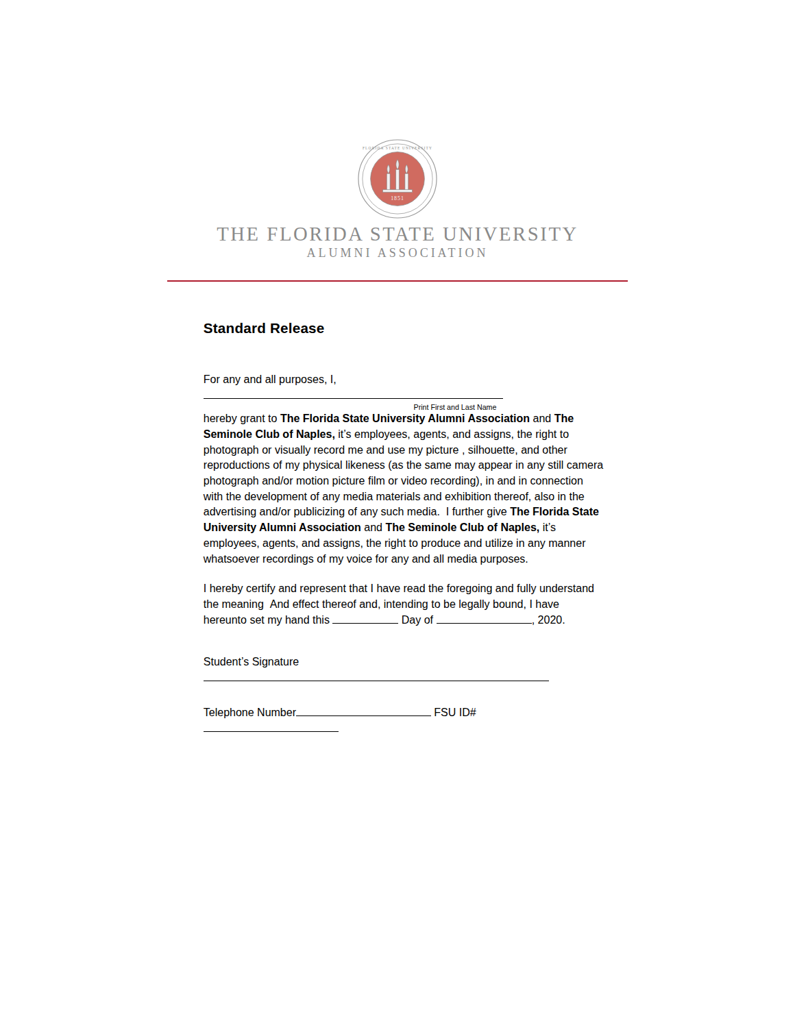1851 FLORIDA STATE UNIVERSITY
The Florida State University
Alumni Association
Standard Release
For any and all purposes, I,
Print First and Last Name
hereby grant to The Florida State University Alumni Association and The Seminole Club of Naples, it’s employees, agents, and assigns, the right to photograph or visually record me and use my picture , silhouette, and other reproductions of my physical likeness (as the same may appear in any still camera photograph and/or motion picture film or video recording), in and in connection with the development of any media materials and exhibition thereof, also in the advertising and/or publicizing of any such media. I further give The Florida State University Alumni Association and The Seminole Club of Naples, it’s employees, agents, and assigns, the right to produce and utilize in any manner whatsoever recordings of my voice for any and all media purposes.
I hereby certify and represent that I have read the foregoing and fully understand the meaning And effect thereof and, intending to be legally bound, I have hereunto set my hand this Day of , 2020.
Student’s Signature
Telephone Number FSU ID#